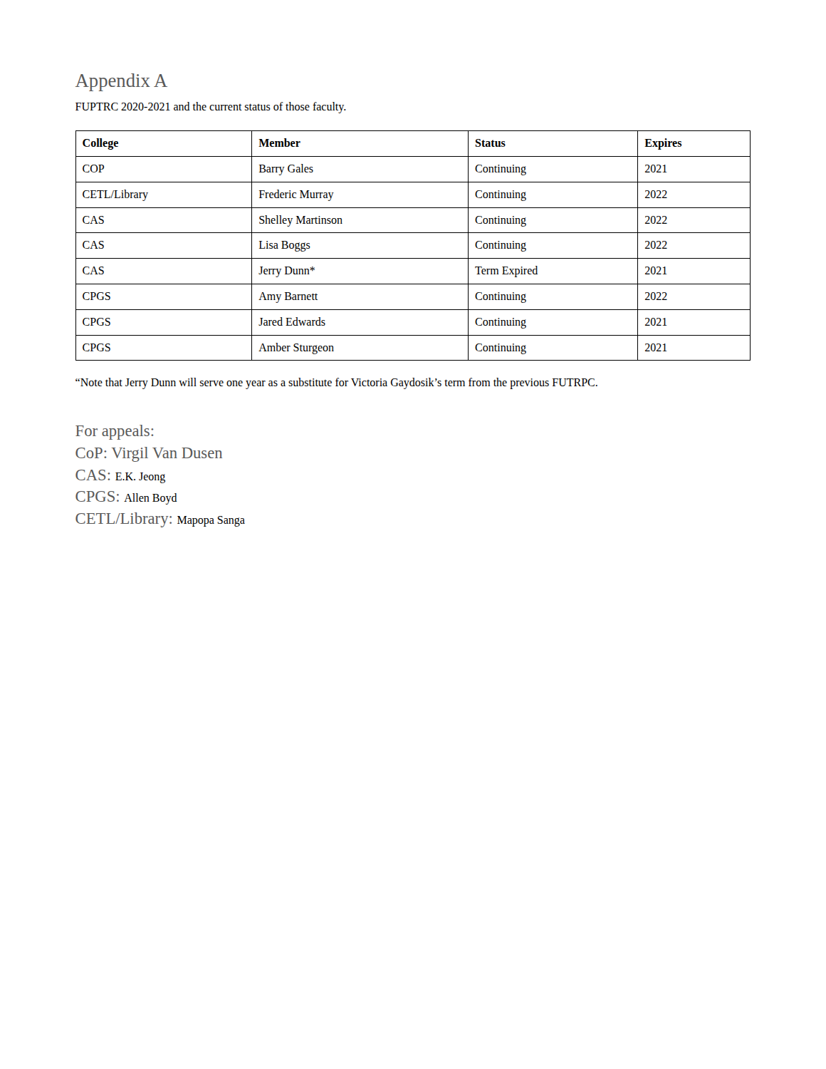Appendix A
FUPTRC 2020-2021 and the current status of those faculty.
| College | Member | Status | Expires |
| --- | --- | --- | --- |
| COP | Barry Gales | Continuing | 2021 |
| CETL/Library | Frederic Murray | Continuing | 2022 |
| CAS | Shelley Martinson | Continuing | 2022 |
| CAS | Lisa Boggs | Continuing | 2022 |
| CAS | Jerry Dunn* | Term Expired | 2021 |
| CPGS | Amy Barnett | Continuing | 2022 |
| CPGS | Jared Edwards | Continuing | 2021 |
| CPGS | Amber Sturgeon | Continuing | 2021 |
“Note that Jerry Dunn will serve one year as a substitute for Victoria Gaydosik’s term from the previous FUTRPC.
For appeals:
CoP: Virgil Van Dusen
CAS: E.K. Jeong
CPGS: Allen Boyd
CETL/Library: Mapopa Sanga